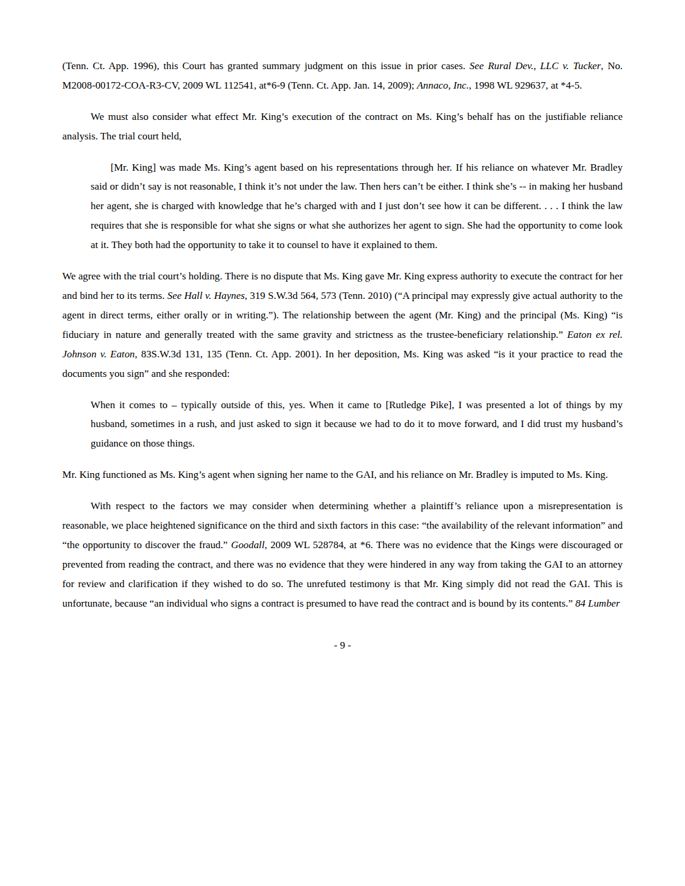(Tenn. Ct. App. 1996), this Court has granted summary judgment on this issue in prior cases. See Rural Dev., LLC v. Tucker, No. M2008-00172-COA-R3-CV, 2009 WL 112541, at*6-9 (Tenn. Ct. App. Jan. 14, 2009); Annaco, Inc., 1998 WL 929637, at *4-5.
We must also consider what effect Mr. King’s execution of the contract on Ms. King’s behalf has on the justifiable reliance analysis. The trial court held,
[Mr. King] was made Ms. King’s agent based on his representations through her. If his reliance on whatever Mr. Bradley said or didn’t say is not reasonable, I think it’s not under the law. Then hers can’t be either. I think she’s -- in making her husband her agent, she is charged with knowledge that he’s charged with and I just don’t see how it can be different. . . . I think the law requires that she is responsible for what she signs or what she authorizes her agent to sign. She had the opportunity to come look at it. They both had the opportunity to take it to counsel to have it explained to them.
We agree with the trial court’s holding. There is no dispute that Ms. King gave Mr. King express authority to execute the contract for her and bind her to its terms. See Hall v. Haynes, 319 S.W.3d 564, 573 (Tenn. 2010) (“A principal may expressly give actual authority to the agent in direct terms, either orally or in writing.”). The relationship between the agent (Mr. King) and the principal (Ms. King) “is fiduciary in nature and generally treated with the same gravity and strictness as the trustee-beneficiary relationship.” Eaton ex rel. Johnson v. Eaton, 83S.W.3d 131, 135 (Tenn. Ct. App. 2001). In her deposition, Ms. King was asked “is it your practice to read the documents you sign” and she responded:
When it comes to – typically outside of this, yes. When it came to [Rutledge Pike], I was presented a lot of things by my husband, sometimes in a rush, and just asked to sign it because we had to do it to move forward, and I did trust my husband’s guidance on those things.
Mr. King functioned as Ms. King’s agent when signing her name to the GAI, and his reliance on Mr. Bradley is imputed to Ms. King.
With respect to the factors we may consider when determining whether a plaintiff’s reliance upon a misrepresentation is reasonable, we place heightened significance on the third and sixth factors in this case: “the availability of the relevant information” and “the opportunity to discover the fraud.” Goodall, 2009 WL 528784, at *6. There was no evidence that the Kings were discouraged or prevented from reading the contract, and there was no evidence that they were hindered in any way from taking the GAI to an attorney for review and clarification if they wished to do so. The unrefuted testimony is that Mr. King simply did not read the GAI. This is unfortunate, because “an individual who signs a contract is presumed to have read the contract and is bound by its contents.” 84 Lumber
- 9 -